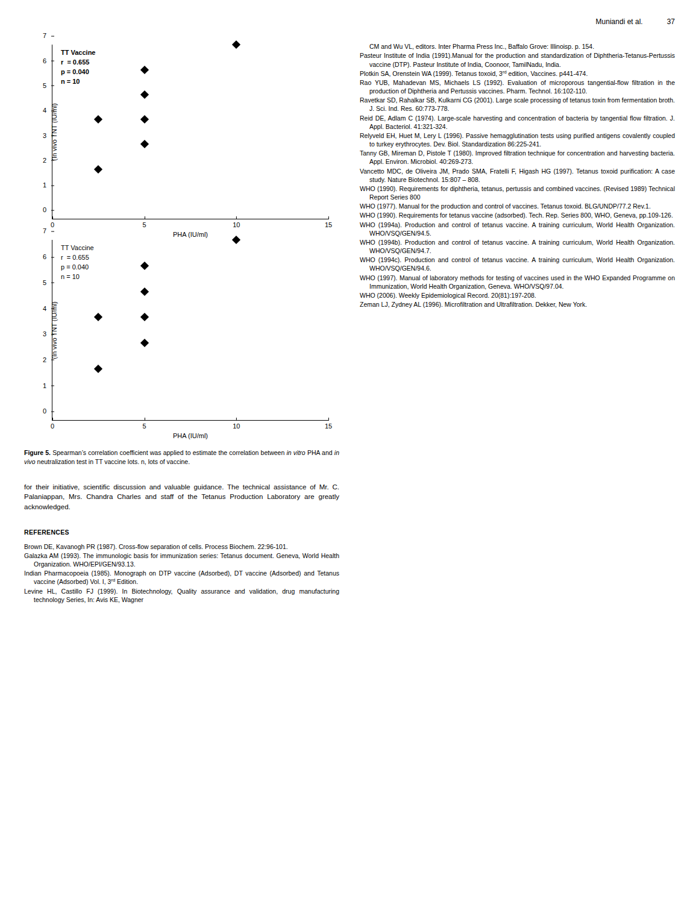Muniandi et al. 37
(In vivo TNT (IU/ml)
0
1
2
3
4
5
6
7
0
5
10
15
PHA (IU/ml)
TT Vaccine
r = 0.655
p = 0.040
n = 10
(In vivo TNT (IU/ml)
0
1
2
3
4
5
6
7
0
5
10
15
PHA (IU/ml)
TT Vaccine
r = 0.655
p = 0.040
n = 10
Figure 5. Spearman’s correlation coefficient was applied to estimate the correlation between in vitro PHA and in vivo neutralization test in TT vaccine lots. n, lots of vaccine.
for their initiative, scientific discussion and valuable guidance. The technical assistance of Mr. C. Palaniappan, Mrs. Chandra Charles and staff of the Tetanus Production Laboratory are greatly acknowledged.
REFERENCES
Brown DE, Kavanogh PR (1987). Cross-flow separation of cells. Process Biochem. 22:96-101.
Galazka AM (1993). The immunologic basis for immunization series: Tetanus document. Geneva, World Health Organization. WHO/EPI/GEN/93.13.
Indian Pharmacopoeia (1985). Monograph on DTP vaccine (Adsorbed), DT vaccine (Adsorbed) and Tetanus vaccine (Adsorbed) Vol. I, 3rd Edition.
Levine HL, Castillo FJ (1999). In Biotechnology, Quality assurance and validation, drug manufacturing technology Series, In: Avis KE, Wagner
CM and Wu VL, editors. Inter Pharma Press Inc., Baffalo Grove: Illinoisp. p. 154.
Pasteur Institute of India (1991).Manual for the production and standardization of Diphtheria-Tetanus-Pertussis vaccine (DTP). Pasteur Institute of India, Coonoor, TamilNadu, India.
Plotkin SA, Orenstein WA (1999). Tetanus toxoid, 3rd edition, Vaccines. p441-474.
Rao YUB, Mahadevan MS, Michaels LS (1992). Evaluation of microporous tangential-flow filtration in the production of Diphtheria and Pertussis vaccines. Pharm. Technol. 16:102-110.
Ravetkar SD, Rahalkar SB, Kulkarni CG (2001). Large scale processing of tetanus toxin from fermentation broth. J. Sci. Ind. Res. 60:773-778.
Reid DE, Adlam C (1974). Large-scale harvesting and concentration of bacteria by tangential flow filtration. J. Appl. Bacteriol. 41:321-324.
Relyveld EH, Huet M, Lery L (1996). Passive hemagglutination tests using purified antigens covalently coupled to turkey erythrocytes. Dev. Biol. Standardization 86:225-241.
Tanny GB, Mireman D, Pistole T (1980). Improved filtration technique for concentration and harvesting bacteria. Appl. Environ. Microbiol. 40:269-273.
Vancetto MDC, de Oliveira JM, Prado SMA, Fratelli F, Higash HG (1997). Tetanus toxoid purification: A case study. Nature Biotechnol. 15:807 – 808.
WHO (1990). Requirements for diphtheria, tetanus, pertussis and combined vaccines. (Revised 1989) Technical Report Series 800
WHO (1977). Manual for the production and control of vaccines. Tetanus toxoid. BLG/UNDP/77.2 Rev.1.
WHO (1990). Requirements for tetanus vaccine (adsorbed). Tech. Rep. Series 800, WHO, Geneva, pp.109-126.
WHO (1994a). Production and control of tetanus vaccine. A training curriculum, World Health Organization. WHO/VSQ/GEN/94.5.
WHO (1994b). Production and control of tetanus vaccine. A training curriculum, World Health Organization. WHO/VSQ/GEN/94.7.
WHO (1994c). Production and control of tetanus vaccine. A training curriculum, World Health Organization. WHO/VSQ/GEN/94.6.
WHO (1997). Manual of laboratory methods for testing of vaccines used in the WHO Expanded Programme on Immunization, World Health Organization, Geneva. WHO/VSQ/97.04.
WHO (2006). Weekly Epidemiological Record. 20(81):197-208.
Zeman LJ, Zydney AL (1996). Microfiltration and Ultrafiltration. Dekker, New York.